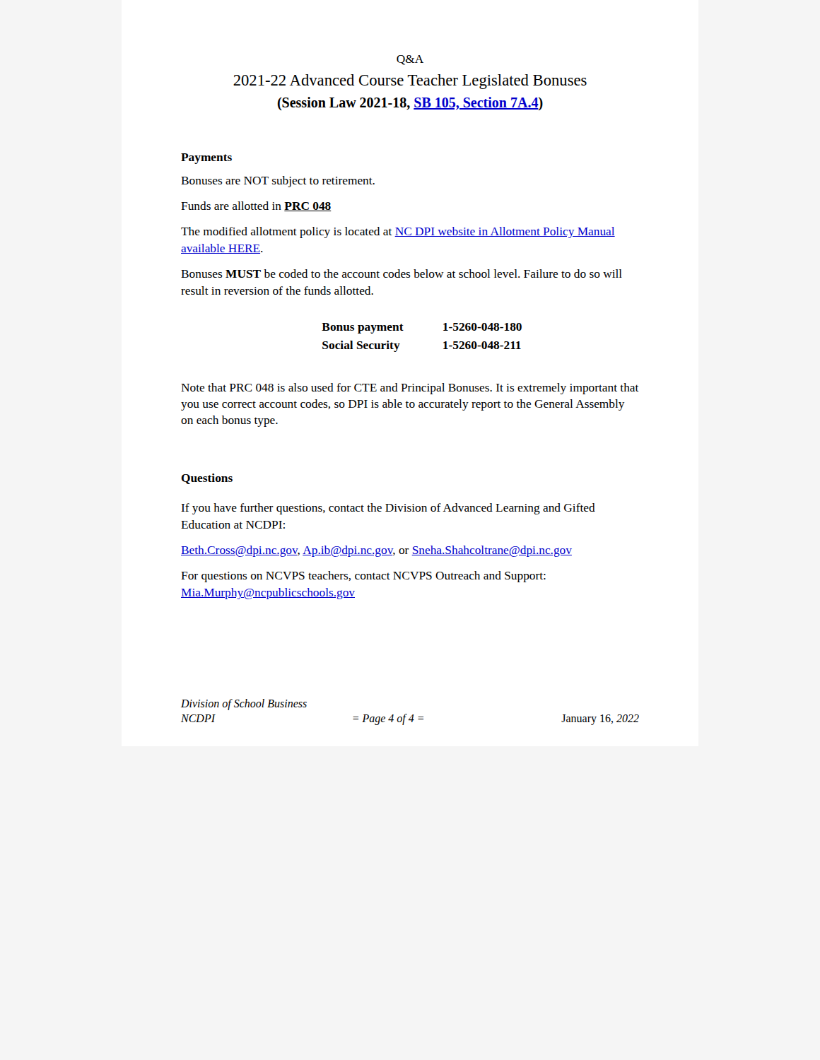Q&A
2021-22 Advanced Course Teacher Legislated Bonuses
(Session Law 2021-18, SB 105, Section 7A.4)
Payments
Bonuses are NOT subject to retirement.
Funds are allotted in PRC 048
The modified allotment policy is located at NC DPI website in Allotment Policy Manual available HERE.
Bonuses MUST be coded to the account codes below at school level. Failure to do so will result in reversion of the funds allotted.
| Bonus payment | 1-5260-048-180 |
| Social Security | 1-5260-048-211 |
Note that PRC 048 is also used for CTE and Principal Bonuses. It is extremely important that you use correct account codes, so DPI is able to accurately report to the General Assembly on each bonus type.
Questions
If you have further questions, contact the Division of Advanced Learning and Gifted Education at NCDPI:
Beth.Cross@dpi.nc.gov, Ap.ib@dpi.nc.gov, or Sneha.Shahcoltrane@dpi.nc.gov
For questions on NCVPS teachers, contact NCVPS Outreach and Support:
Mia.Murphy@ncpublicschools.gov
Division of School Business
NCDPI
= Page 4 of 4 =
January 16, 2022